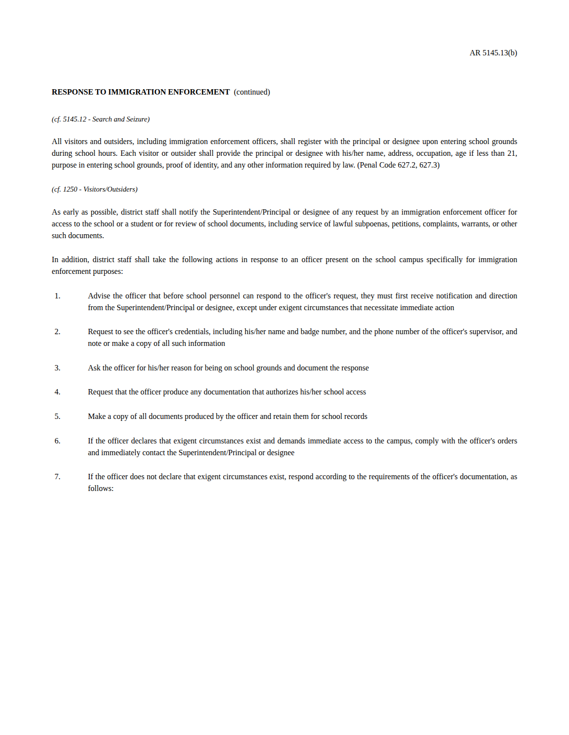AR 5145.13(b)
RESPONSE TO IMMIGRATION ENFORCEMENT (continued)
(cf. 5145.12 - Search and Seizure)
All visitors and outsiders, including immigration enforcement officers, shall register with the principal or designee upon entering school grounds during school hours. Each visitor or outsider shall provide the principal or designee with his/her name, address, occupation, age if less than 21, purpose in entering school grounds, proof of identity, and any other information required by law. (Penal Code 627.2, 627.3)
(cf. 1250 - Visitors/Outsiders)
As early as possible, district staff shall notify the Superintendent/Principal or designee of any request by an immigration enforcement officer for access to the school or a student or for review of school documents, including service of lawful subpoenas, petitions, complaints, warrants, or other such documents.
In addition, district staff shall take the following actions in response to an officer present on the school campus specifically for immigration enforcement purposes:
Advise the officer that before school personnel can respond to the officer's request, they must first receive notification and direction from the Superintendent/Principal or designee, except under exigent circumstances that necessitate immediate action
Request to see the officer's credentials, including his/her name and badge number, and the phone number of the officer's supervisor, and note or make a copy of all such information
Ask the officer for his/her reason for being on school grounds and document the response
Request that the officer produce any documentation that authorizes his/her school access
Make a copy of all documents produced by the officer and retain them for school records
If the officer declares that exigent circumstances exist and demands immediate access to the campus, comply with the officer's orders and immediately contact the Superintendent/Principal or designee
If the officer does not declare that exigent circumstances exist, respond according to the requirements of the officer's documentation, as follows: